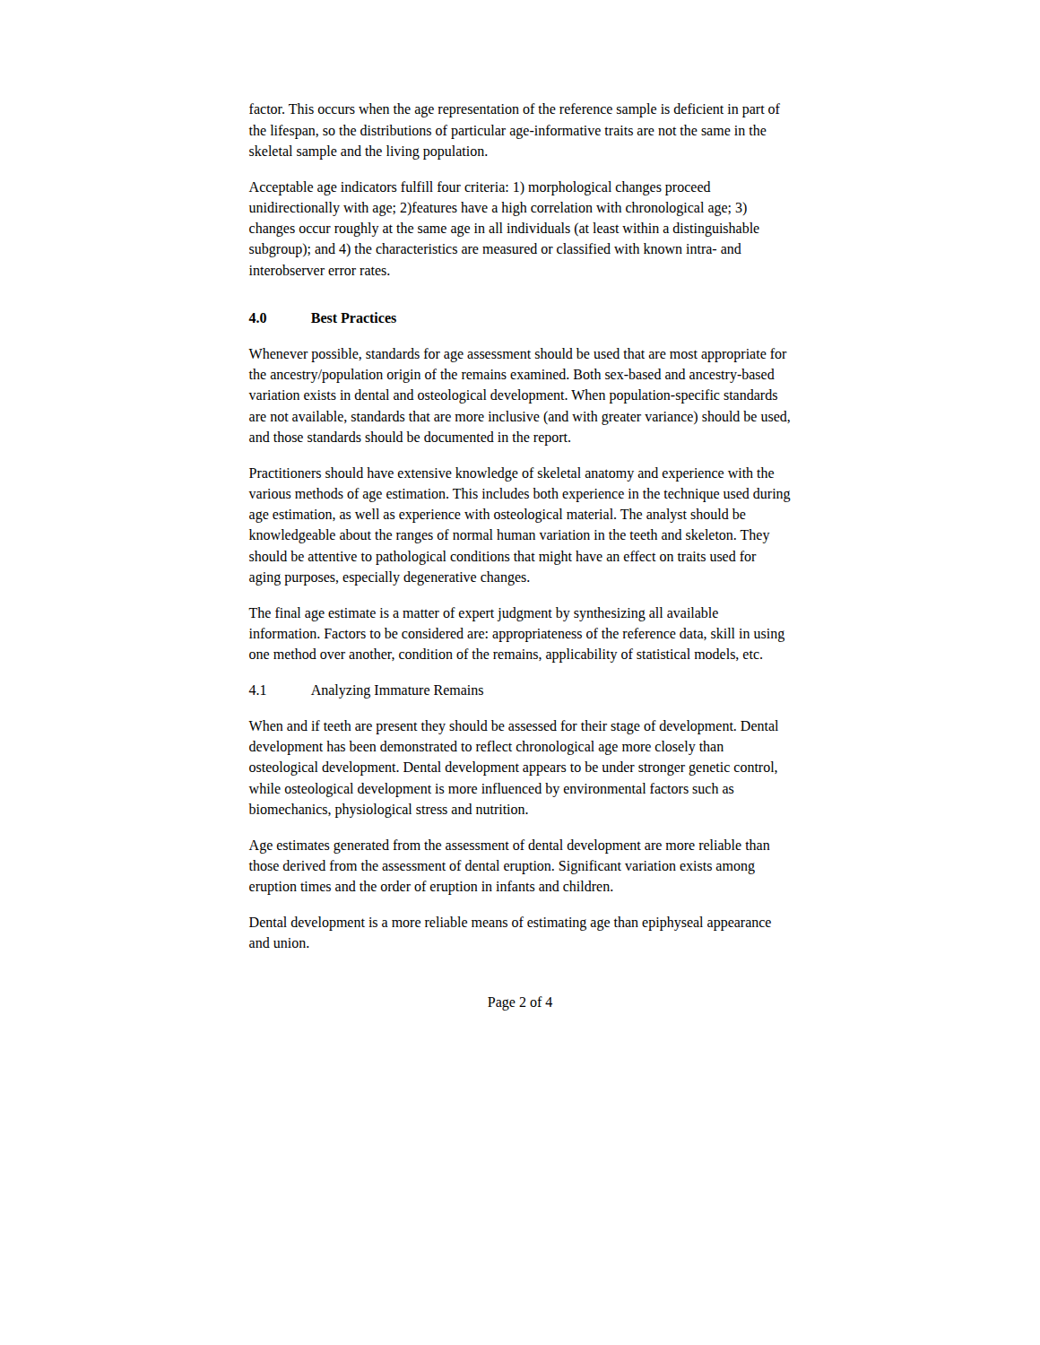factor. This occurs when the age representation of the reference sample is deficient in part of the lifespan, so the distributions of particular age-informative traits are not the same in the skeletal sample and the living population.
Acceptable age indicators fulfill four criteria: 1) morphological changes proceed unidirectionally with age; 2)features have a high correlation with chronological age; 3) changes occur roughly at the same age in all individuals (at least within a distinguishable subgroup); and 4) the characteristics are measured or classified with known intra- and interobserver error rates.
4.0 Best Practices
Whenever possible, standards for age assessment should be used that are most appropriate for the ancestry/population origin of the remains examined. Both sex-based and ancestry-based variation exists in dental and osteological development. When population-specific standards are not available, standards that are more inclusive (and with greater variance) should be used, and those standards should be documented in the report.
Practitioners should have extensive knowledge of skeletal anatomy and experience with the various methods of age estimation. This includes both experience in the technique used during age estimation, as well as experience with osteological material. The analyst should be knowledgeable about the ranges of normal human variation in the teeth and skeleton. They should be attentive to pathological conditions that might have an effect on traits used for aging purposes, especially degenerative changes.
The final age estimate is a matter of expert judgment by synthesizing all available information. Factors to be considered are: appropriateness of the reference data, skill in using one method over another, condition of the remains, applicability of statistical models, etc.
4.1 Analyzing Immature Remains
When and if teeth are present they should be assessed for their stage of development. Dental development has been demonstrated to reflect chronological age more closely than osteological development. Dental development appears to be under stronger genetic control, while osteological development is more influenced by environmental factors such as biomechanics, physiological stress and nutrition.
Age estimates generated from the assessment of dental development are more reliable than those derived from the assessment of dental eruption. Significant variation exists among eruption times and the order of eruption in infants and children.
Dental development is a more reliable means of estimating age than epiphyseal appearance and union.
Page 2 of 4